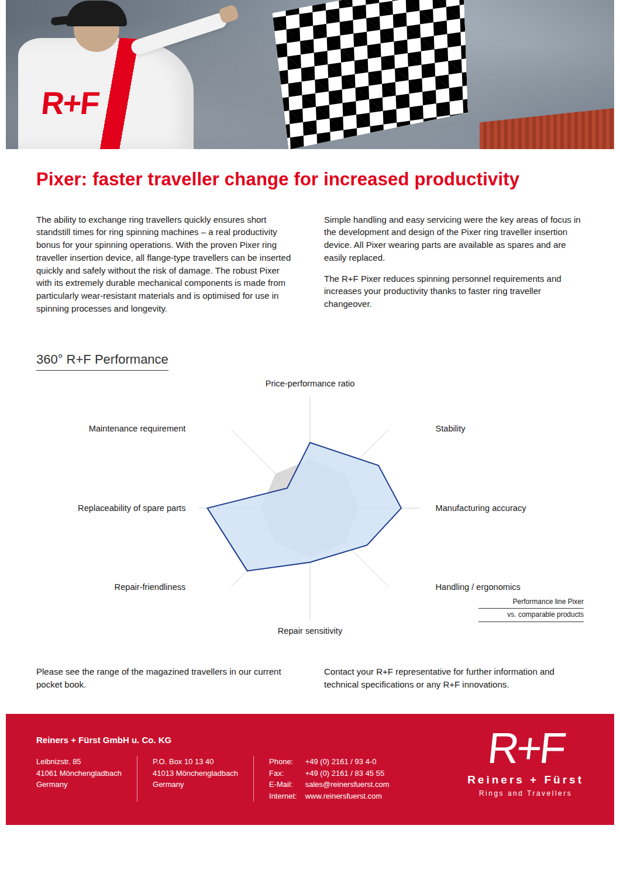R+F
Pixer: faster traveller change for increased productivity
The ability to exchange ring travellers quickly ensures short standstill times for ring spinning machines – a real productivity bonus for your spinning operations. With the proven Pixer ring traveller insertion device, all flange-type travellers can be inserted quickly and safely without the risk of damage. The robust Pixer with its extremely durable mechanical components is made from particularly wear-resistant materials and is optimised for use in spinning processes and longevity.
Simple handling and easy servicing were the key areas of focus in the development and design of the Pixer ring traveller insertion device. All Pixer wearing parts are available as spares and are easily replaced.
The R+F Pixer reduces spinning personnel requirements and increases your productivity thanks to faster ring traveller changeover.
360° R+F Performance
Price-performance ratio Stability Manufacturing accuracy Handling / ergonomics Repair sensitivity Repair-friendliness Replaceability of spare parts Maintenance requirement
Performance line Pixer
vs. comparable products
Please see the range of the magazined travellers in our current pocket book.
Contact your R+F representative for further information and technical specifications or any R+F innovations.
Reiners + Fürst GmbH u. Co. KG
Leibnizstr. 85
41061 Mönchengladbach
Germany
P.O. Box 10 13 40
41013 Mönchengladbach
Germany
Phone: +49 (0) 2161 / 93 4-0
Fax: +49 (0) 2161 / 83 45 55
E-Mail: sales@reinersfuerst.com
Internet: www.reinersfuerst.com
R+F
Reiners + Fürst
Rings and Travellers